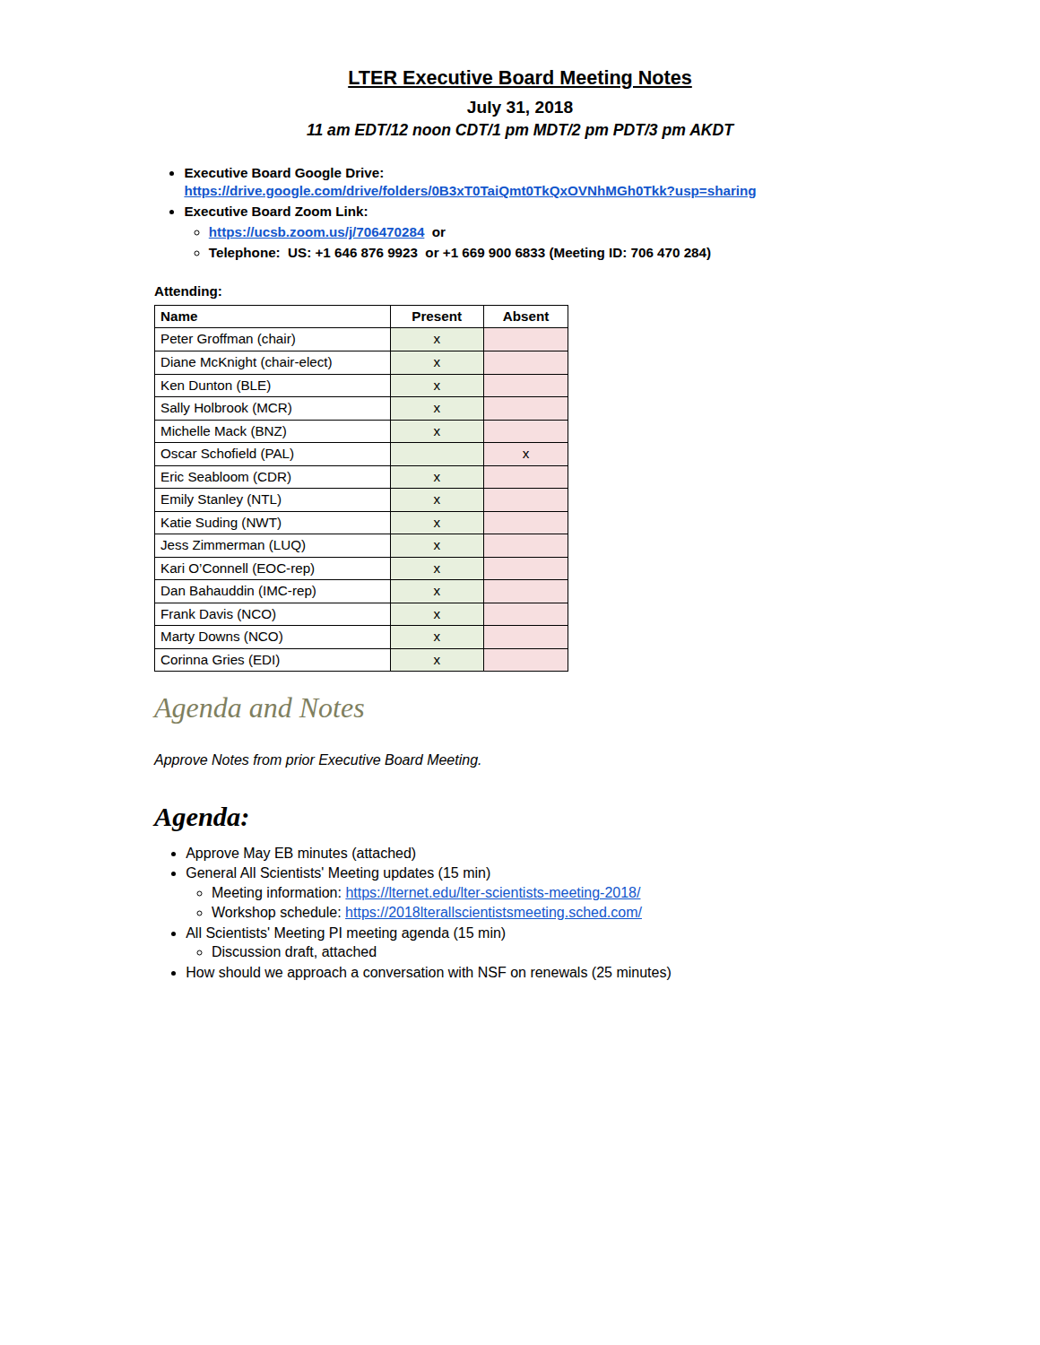LTER Executive Board Meeting Notes
July 31, 2018
11 am EDT/12 noon CDT/1 pm MDT/2 pm PDT/3 pm AKDT
Executive Board Google Drive:
https://drive.google.com/drive/folders/0B3xT0TaiQmt0TkQxOVNhMGh0Tkk?usp=sharing
Executive Board Zoom Link:
https://ucsb.zoom.us/j/706470284 or
Telephone: US: +1 646 876 9923 or +1 669 900 6833 (Meeting ID: 706 470 284)
Attending:
| Name | Present | Absent |
| --- | --- | --- |
| Peter Groffman (chair) | x | |
| Diane McKnight (chair-elect) | x | |
| Ken Dunton (BLE) | x | |
| Sally Holbrook (MCR) | x | |
| Michelle Mack (BNZ) | x | |
| Oscar Schofield (PAL) | | x |
| Eric Seabloom (CDR) | x | |
| Emily Stanley (NTL) | x | |
| Katie Suding (NWT) | x | |
| Jess Zimmerman (LUQ) | x | |
| Kari O’Connell (EOC-rep) | x | |
| Dan Bahauddin (IMC-rep) | x | |
| Frank Davis (NCO) | x | |
| Marty Downs (NCO) | x | |
| Corinna Gries (EDI) | x | |
Agenda and Notes
Approve Notes from prior Executive Board Meeting.
Agenda:
Approve May EB minutes (attached)
General All Scientists' Meeting updates (15 min)
Meeting information: https://lternet.edu/lter-scientists-meeting-2018/
Workshop schedule: https://2018lterallscientistsmeeting.sched.com/
All Scientists' Meeting PI meeting agenda (15 min)
Discussion draft, attached
How should we approach a conversation with NSF on renewals (25 minutes)